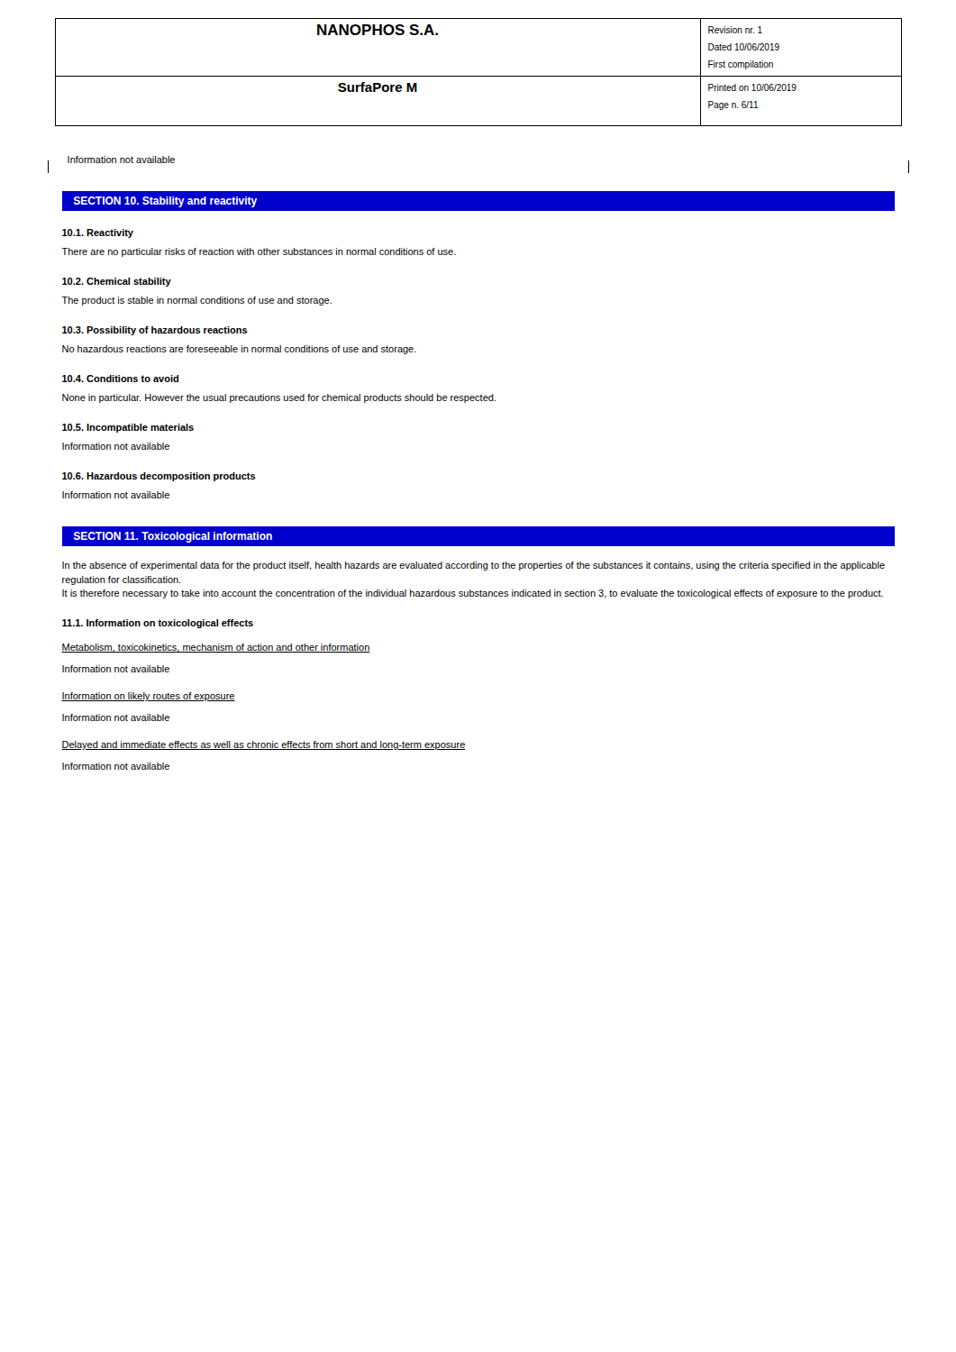| NANOPHOS S.A. | Revision nr. 1 Dated 10/06/2019 First compilation |
| SurfaPore M | Printed on 10/06/2019 Page n. 6/11 |
Information not available
SECTION 10. Stability and reactivity
10.1. Reactivity
There are no particular risks of reaction with other substances in normal conditions of use.
10.2. Chemical stability
The product is stable in normal conditions of use and storage.
10.3. Possibility of hazardous reactions
No hazardous reactions are foreseeable in normal conditions of use and storage.
10.4. Conditions to avoid
None in particular. However the usual precautions used for chemical products should be respected.
10.5. Incompatible materials
Information not available
10.6. Hazardous decomposition products
Information not available
SECTION 11. Toxicological information
In the absence of experimental data for the product itself, health hazards are evaluated according to the properties of the substances it contains, using the criteria specified in the applicable regulation for classification.
It is therefore necessary to take into account the concentration of the individual hazardous substances indicated in section 3, to evaluate the toxicological effects of exposure to the product.
11.1. Information on toxicological effects
Metabolism, toxicokinetics, mechanism of action and other information
Information not available
Information on likely routes of exposure
Information not available
Delayed and immediate effects as well as chronic effects from short and long-term exposure
Information not available